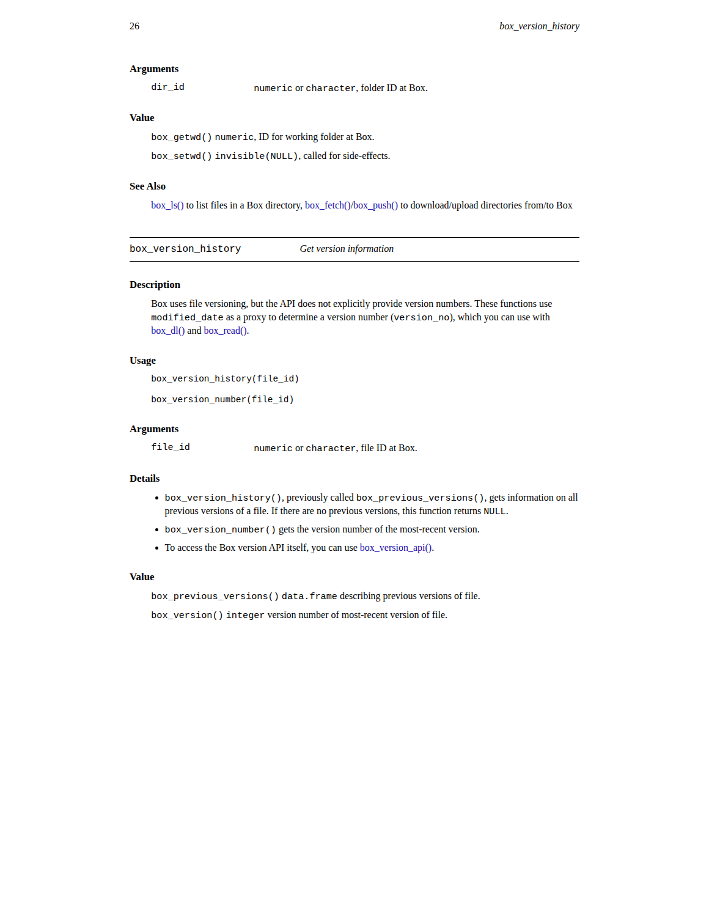26 box_version_history
Arguments
dir_id
numeric or character, folder ID at Box.
Value
box_getwd() numeric, ID for working folder at Box.
box_setwd() invisible(NULL), called for side-effects.
See Also
box_ls() to list files in a Box directory, box_fetch()/box_push() to download/upload directories from/to Box
box_version_history Get version information
Description
Box uses file versioning, but the API does not explicitly provide version numbers. These functions use modified_date as a proxy to determine a version number (version_no), which you can use with box_dl() and box_read().
Usage
box_version_history(file_id)
box_version_number(file_id)
Arguments
file_id
numeric or character, file ID at Box.
Details
box_version_history(), previously called box_previous_versions(), gets information on all previous versions of a file. If there are no previous versions, this function returns NULL.
box_version_number() gets the version number of the most-recent version.
To access the Box version API itself, you can use box_version_api().
Value
box_previous_versions() data.frame describing previous versions of file.
box_version() integer version number of most-recent version of file.